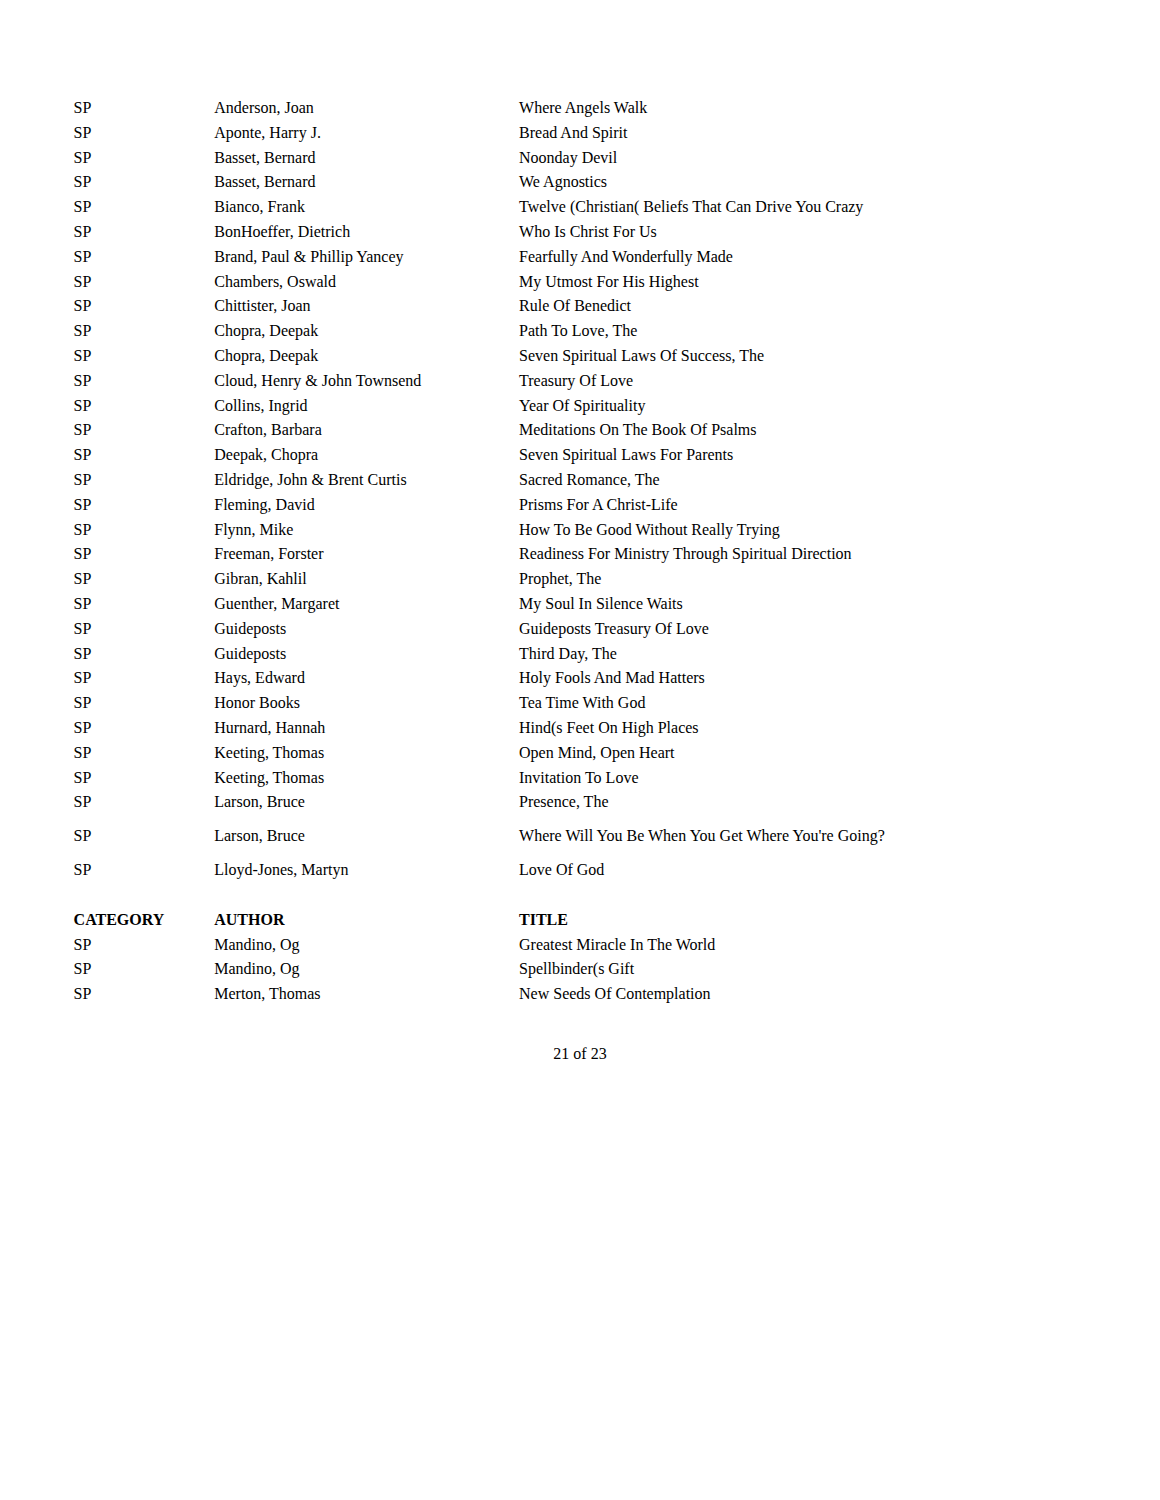| SP | Anderson, Joan | Where Angels Walk |
| SP | Aponte, Harry J. | Bread And Spirit |
| SP | Basset, Bernard | Noonday Devil |
| SP | Basset, Bernard | We Agnostics |
| SP | Bianco, Frank | Twelve (Christian( Beliefs That Can Drive You Crazy |
| SP | BonHoeffer, Dietrich | Who Is Christ For Us |
| SP | Brand, Paul & Phillip Yancey | Fearfully And Wonderfully Made |
| SP | Chambers, Oswald | My Utmost For His Highest |
| SP | Chittister, Joan | Rule Of Benedict |
| SP | Chopra, Deepak | Path To Love, The |
| SP | Chopra, Deepak | Seven Spiritual Laws Of Success, The |
| SP | Cloud, Henry & John Townsend | Treasury Of Love |
| SP | Collins, Ingrid | Year Of Spirituality |
| SP | Crafton, Barbara | Meditations On The Book Of Psalms |
| SP | Deepak, Chopra | Seven Spiritual Laws For Parents |
| SP | Eldridge, John & Brent Curtis | Sacred Romance, The |
| SP | Fleming, David | Prisms For A Christ-Life |
| SP | Flynn, Mike | How To Be Good Without Really Trying |
| SP | Freeman, Forster | Readiness For Ministry Through Spiritual Direction |
| SP | Gibran, Kahlil | Prophet, The |
| SP | Guenther, Margaret | My Soul In Silence Waits |
| SP | Guideposts | Guideposts Treasury Of Love |
| SP | Guideposts | Third Day, The |
| SP | Hays, Edward | Holy Fools And Mad Hatters |
| SP | Honor Books | Tea Time With God |
| SP | Hurnard, Hannah | Hind(s Feet On High Places |
| SP | Keeting, Thomas | Open Mind, Open Heart |
| SP | Keeting, Thomas | Invitation To Love |
| SP | Larson, Bruce | Presence, The |
| SP | Larson, Bruce | Where Will You Be When You Get Where You're Going? |
| SP | Lloyd-Jones, Martyn | Love Of God |
| CATEGORY | AUTHOR | TITLE |
| SP | Mandino, Og | Greatest Miracle In The World |
| SP | Mandino, Og | Spellbinder(s Gift |
| SP | Merton, Thomas | New Seeds Of Contemplation |
21 of 23